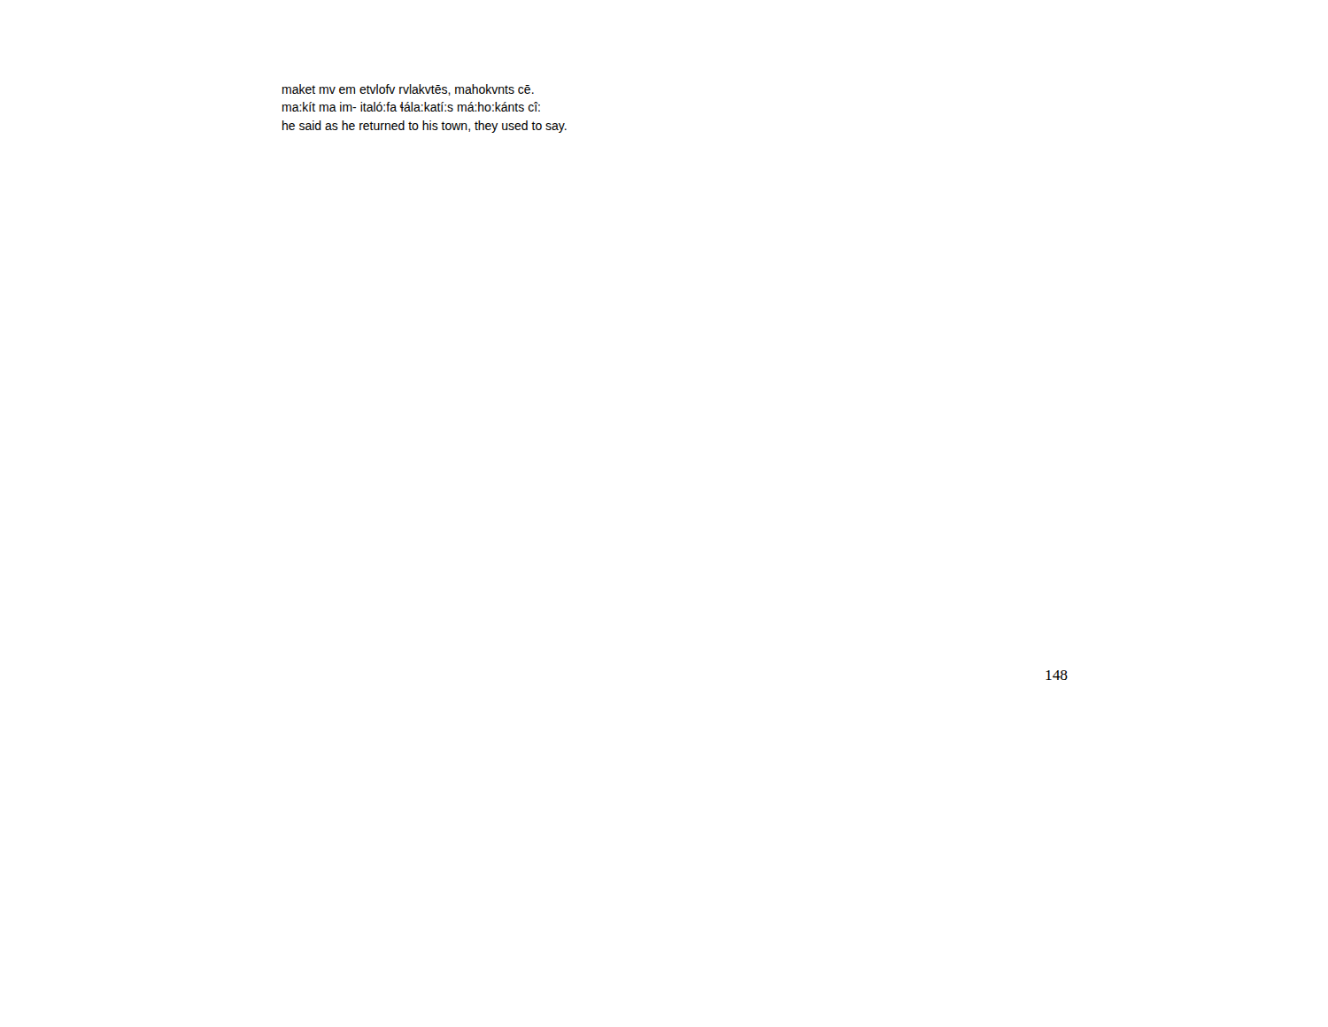maket mv em etvlofv rvlakvtēs, mahokvnts cē. ma:kít ma im- italó:fa ɬála:katí:s má:ho:kánts cî: he said as he returned to his town, they used to say.
148